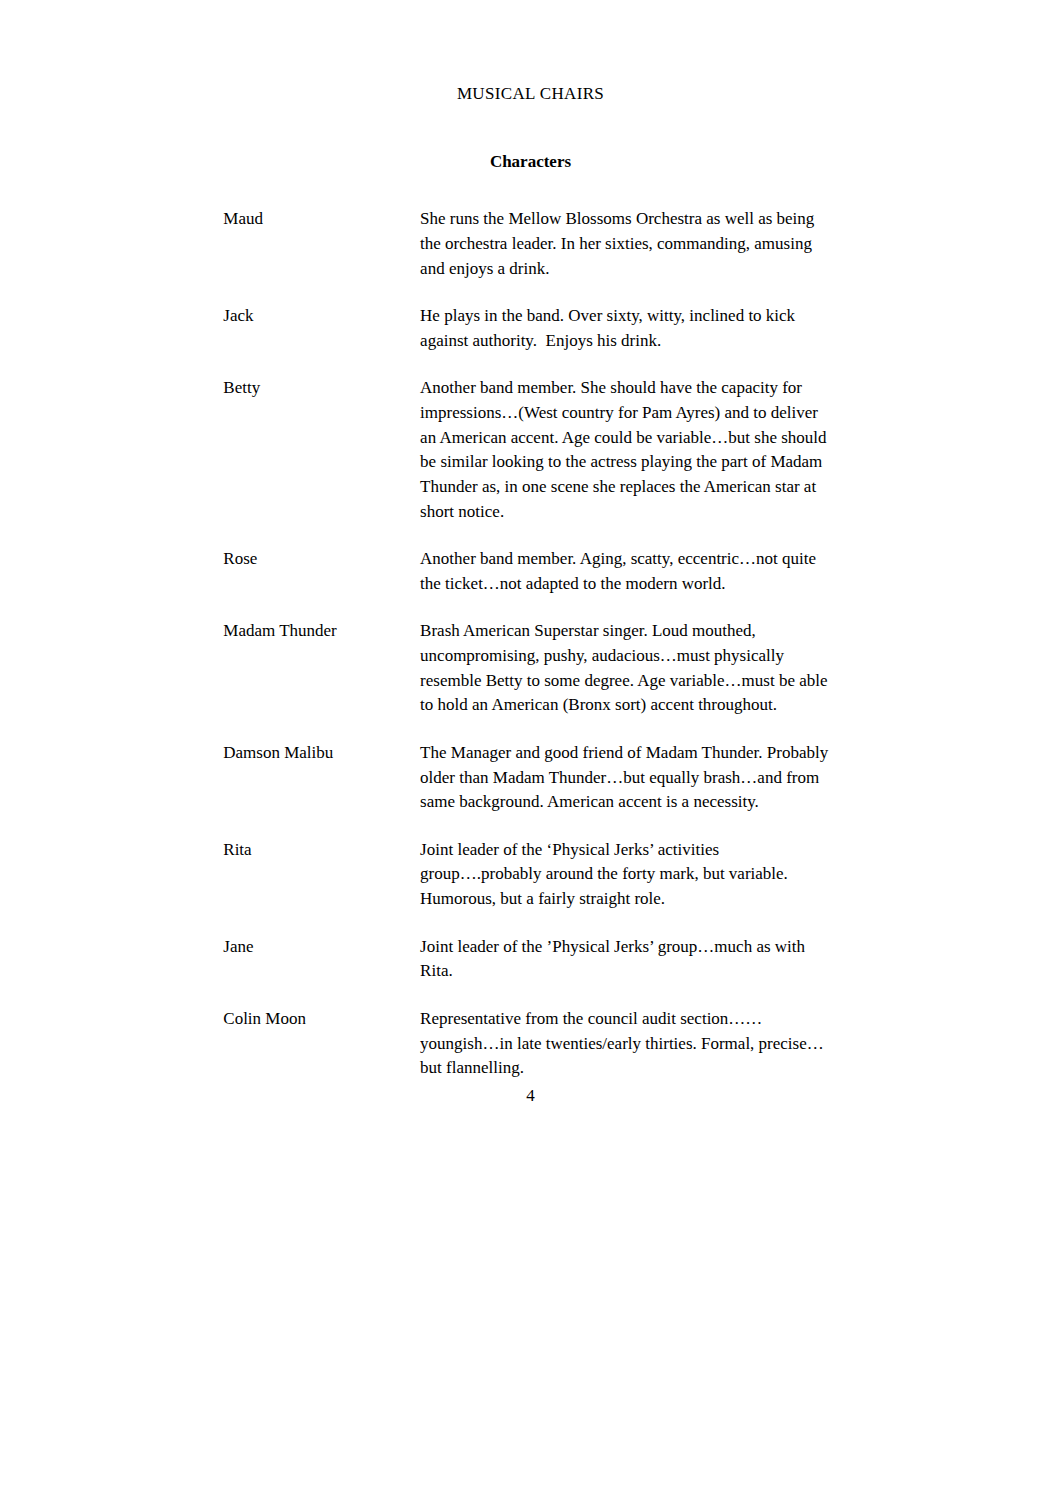MUSICAL CHAIRS
Characters
| Maud | She runs the Mellow Blossoms Orchestra as well as being the orchestra leader. In her sixties, commanding, amusing and enjoys a drink. |
| Jack | He plays in the band. Over sixty, witty, inclined to kick against authority. Enjoys his drink. |
| Betty | Another band member. She should have the capacity for impressions…(West country for Pam Ayres) and to deliver an American accent. Age could be variable…but she should be similar looking to the actress playing the part of Madam Thunder as, in one scene she replaces the American star at short notice. |
| Rose | Another band member. Aging, scatty, eccentric…not quite the ticket…not adapted to the modern world. |
| Madam Thunder | Brash American Superstar singer. Loud mouthed, uncompromising, pushy, audacious…must physically resemble Betty to some degree. Age variable…must be able to hold an American (Bronx sort) accent throughout. |
| Damson Malibu | The Manager and good friend of Madam Thunder. Probably older than Madam Thunder…but equally brash…and from same background. American accent is a necessity. |
| Rita | Joint leader of the ‘Physical Jerks’ activities group….probably around the forty mark, but variable. Humorous, but a fairly straight role. |
| Jane | Joint leader of the ’Physical Jerks’ group…much as with Rita. |
| Colin Moon | Representative from the council audit section……youngish…in late twenties/early thirties. Formal, precise…but flannelling. |
4